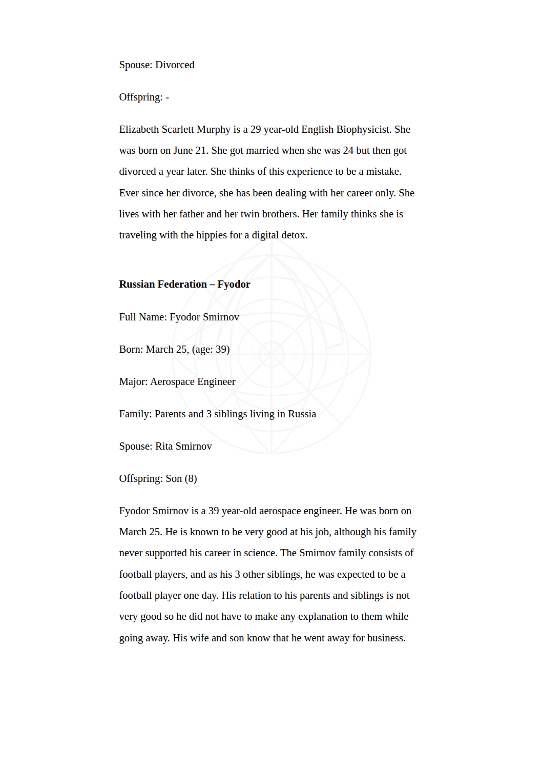GKVMUN
Spouse: Divorced
Offspring: -
Elizabeth Scarlett Murphy is a 29 year-old English Biophysicist. She was born on June 21. She got married when she was 24 but then got divorced a year later. She thinks of this experience to be a mistake. Ever since her divorce, she has been dealing with her career only. She lives with her father and her twin brothers. Her family thinks she is traveling with the hippies for a digital detox.
Russian Federation – Fyodor
Full Name: Fyodor Smirnov
Born: March 25, (age: 39)
Major: Aerospace Engineer
Family: Parents and 3 siblings living in Russia
Spouse: Rita Smirnov
Offspring: Son (8)
Fyodor Smirnov is a 39 year-old aerospace engineer. He was born on March 25. He is known to be very good at his job, although his family never supported his career in science. The Smirnov family consists of football players, and as his 3 other siblings, he was expected to be a football player one day. His relation to his parents and siblings is not very good so he did not have to make any explanation to them while going away. His wife and son know that he went away for business.